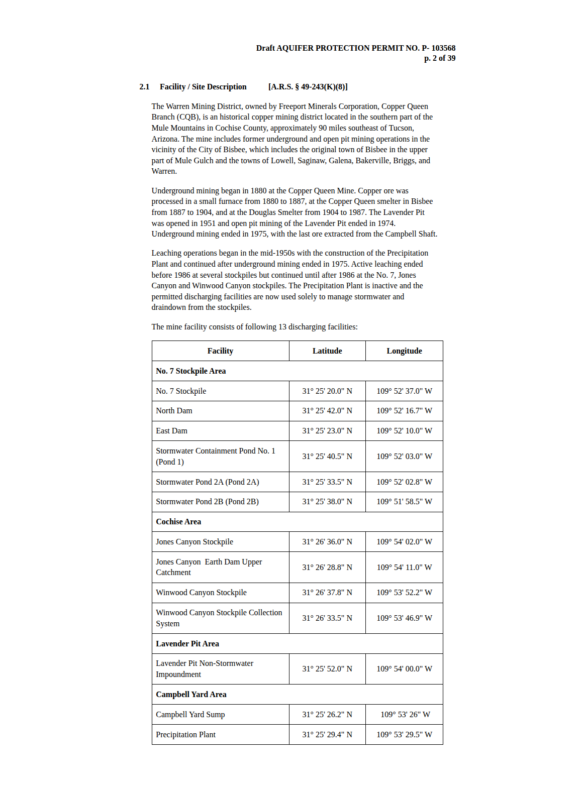Draft AQUIFER PROTECTION PERMIT NO. P- 103568
p. 2 of 39
2.1 Facility / Site Description[A.R.S. § 49-243(K)(8)]
The Warren Mining District, owned by Freeport Minerals Corporation, Copper Queen Branch (CQB), is an historical copper mining district located in the southern part of the Mule Mountains in Cochise County, approximately 90 miles southeast of Tucson, Arizona. The mine includes former underground and open pit mining operations in the vicinity of the City of Bisbee, which includes the original town of Bisbee in the upper part of Mule Gulch and the towns of Lowell, Saginaw, Galena, Bakerville, Briggs, and Warren.
Underground mining began in 1880 at the Copper Queen Mine. Copper ore was processed in a small furnace from 1880 to 1887, at the Copper Queen smelter in Bisbee from 1887 to 1904, and at the Douglas Smelter from 1904 to 1987. The Lavender Pit was opened in 1951 and open pit mining of the Lavender Pit ended in 1974. Underground mining ended in 1975, with the last ore extracted from the Campbell Shaft.
Leaching operations began in the mid-1950s with the construction of the Precipitation Plant and continued after underground mining ended in 1975. Active leaching ended before 1986 at several stockpiles but continued until after 1986 at the No. 7, Jones Canyon and Winwood Canyon stockpiles. The Precipitation Plant is inactive and the permitted discharging facilities are now used solely to manage stormwater and draindown from the stockpiles.
The mine facility consists of following 13 discharging facilities:
| Facility | Latitude | Longitude |
| --- | --- | --- |
| No. 7 Stockpile Area |
| No. 7 Stockpile | 31° 25' 20.0" N | 109° 52' 37.0" W |
| North Dam | 31° 25' 42.0" N | 109° 52' 16.7" W |
| East Dam | 31° 25' 23.0" N | 109° 52' 10.0" W |
| Stormwater Containment Pond No. 1 (Pond 1) | 31° 25' 40.5" N | 109° 52' 03.0" W |
| Stormwater Pond 2A (Pond 2A) | 31° 25' 33.5" N | 109° 52' 02.8" W |
| Stormwater Pond 2B (Pond 2B) | 31° 25' 38.0" N | 109° 51' 58.5" W |
| Cochise Area |
| Jones Canyon Stockpile | 31° 26' 36.0" N | 109° 54' 02.0" W |
| Jones Canyon Earth Dam Upper Catchment | 31° 26' 28.8" N | 109° 54' 11.0" W |
| Winwood Canyon Stockpile | 31° 26' 37.8" N | 109° 53' 52.2" W |
| Winwood Canyon Stockpile Collection System | 31° 26' 33.5" N | 109° 53' 46.9" W |
| Lavender Pit Area |
| Lavender Pit Non-Stormwater Impoundment | 31° 25' 52.0" N | 109° 54' 00.0" W |
| Campbell Yard Area |
| Campbell Yard Sump | 31° 25' 26.2" N | 109° 53' 26" W |
| Precipitation Plant | 31° 25' 29.4" N | 109° 53' 29.5" W |